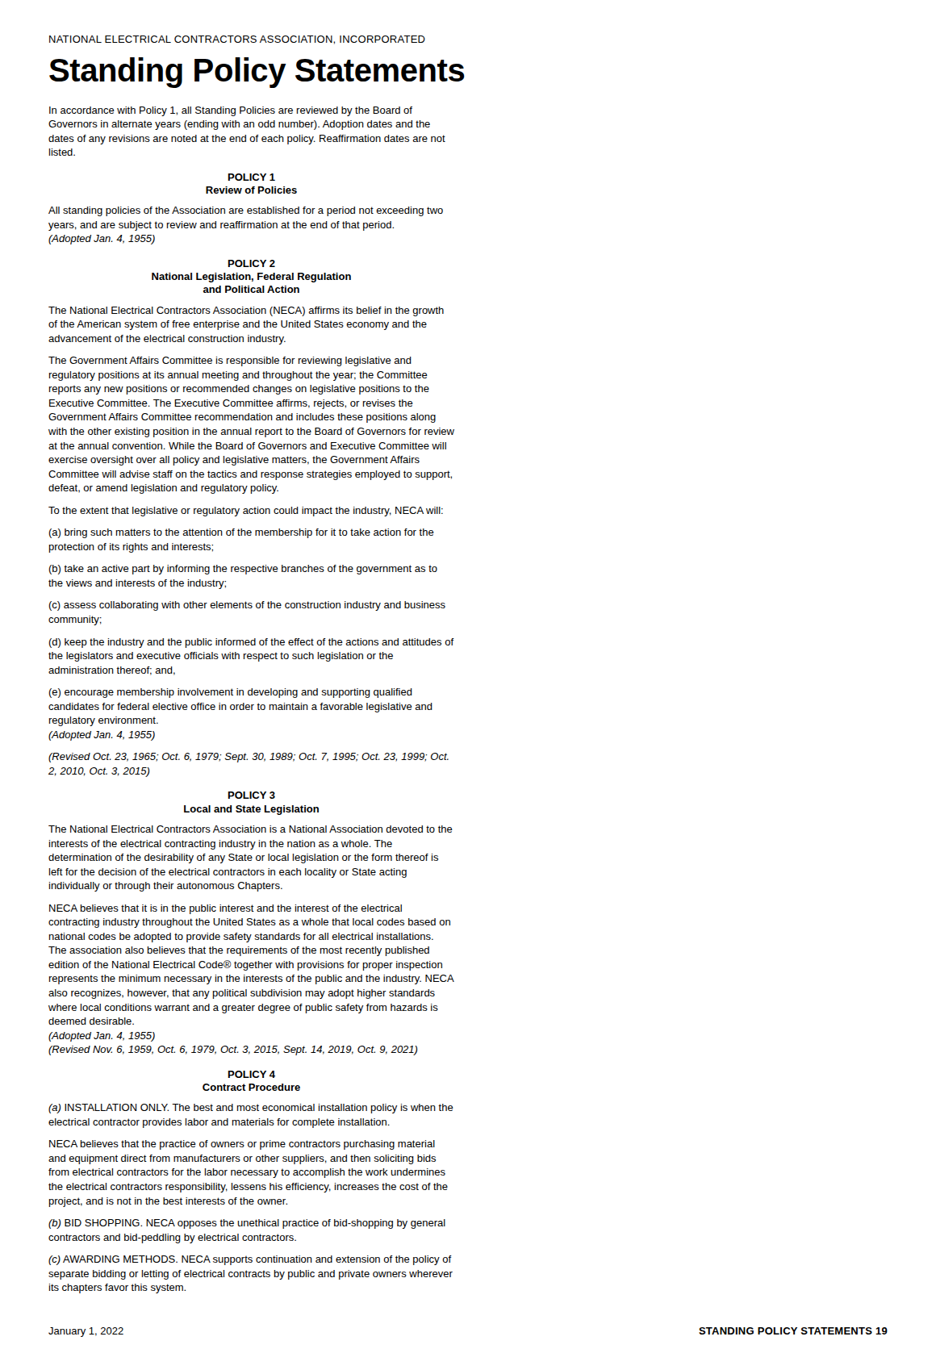NATIONAL ELECTRICAL CONTRACTORS ASSOCIATION, INCORPORATED
Standing Policy Statements
In accordance with Policy 1, all Standing Policies are reviewed by the Board of Governors in alternate years (ending with an odd number). Adoption dates and the dates of any revisions are noted at the end of each policy. Reaffirmation dates are not listed.
POLICY 1 Review of Policies
All standing policies of the Association are established for a period not exceeding two years, and are subject to review and reaffirmation at the end of that period.
(Adopted Jan. 4, 1955)
POLICY 2 National Legislation, Federal Regulation
and Political Action
The National Electrical Contractors Association (NECA) affirms its belief in the growth of the American system of free enterprise and the United States economy and the advancement of the electrical construction industry.
The Government Affairs Committee is responsible for reviewing legislative and regulatory positions at its annual meeting and throughout the year; the Committee reports any new positions or recommended changes on legislative positions to the Executive Committee. The Executive Committee affirms, rejects, or revises the Government Affairs Committee recommendation and includes these positions along with the other existing position in the annual report to the Board of Governors for review at the annual convention. While the Board of Governors and Executive Committee will exercise oversight over all policy and legislative matters, the Government Affairs Committee will advise staff on the tactics and response strategies employed to support, defeat, or amend legislation and regulatory policy.
To the extent that legislative or regulatory action could impact the industry, NECA will:
(a) bring such matters to the attention of the membership for it to take action for the protection of its rights and interests;
(b) take an active part by informing the respective branches of the government as to the views and interests of the industry;
(c) assess collaborating with other elements of the construction industry and business community;
(d) keep the industry and the public informed of the effect of the actions and attitudes of the legislators and executive officials with respect to such legislation or the administration thereof; and,
(e) encourage membership involvement in developing and supporting qualified candidates for federal elective office in order to maintain a favorable legislative and regulatory environment.
(Adopted Jan. 4, 1955)
(Revised Oct. 23, 1965; Oct. 6, 1979; Sept. 30, 1989; Oct. 7, 1995; Oct. 23, 1999; Oct. 2, 2010, Oct. 3, 2015)
POLICY 3 Local and State Legislation
The National Electrical Contractors Association is a National Association devoted to the interests of the electrical contracting industry in the nation as a whole. The determination of the desirability of any State or local legislation or the form thereof is left for the decision of the electrical contractors in each locality or State acting individually or through their autonomous Chapters.
NECA believes that it is in the public interest and the interest of the electrical contracting industry throughout the United States as a whole that local codes based on national codes be adopted to provide safety standards for all electrical installations. The association also believes that the requirements of the most recently published edition of the National Electrical Code® together with provisions for proper inspection represents the minimum necessary in the interests of the public and the industry. NECA also recognizes, however, that any political subdivision may adopt higher standards where local conditions warrant and a greater degree of public safety from hazards is deemed desirable.
(Adopted Jan. 4, 1955)
(Revised Nov. 6, 1959, Oct. 6, 1979, Oct. 3, 2015, Sept. 14, 2019, Oct. 9, 2021)
POLICY 4 Contract Procedure
(a) INSTALLATION ONLY. The best and most economical installation policy is when the electrical contractor provides labor and materials for complete installation.
NECA believes that the practice of owners or prime contractors purchasing material and equipment direct from manufacturers or other suppliers, and then soliciting bids from electrical contractors for the labor necessary to accomplish the work undermines the electrical contractors responsibility, lessens his efficiency, increases the cost of the project, and is not in the best interests of the owner.
(b) BID SHOPPING. NECA opposes the unethical practice of bid-shopping by general contractors and bid-peddling by electrical contractors.
(c) AWARDING METHODS. NECA supports continuation and extension of the policy of separate bidding or letting of electrical contracts by public and private owners wherever its chapters favor this system.
January 1, 2022 STANDING POLICY STATEMENTS 19